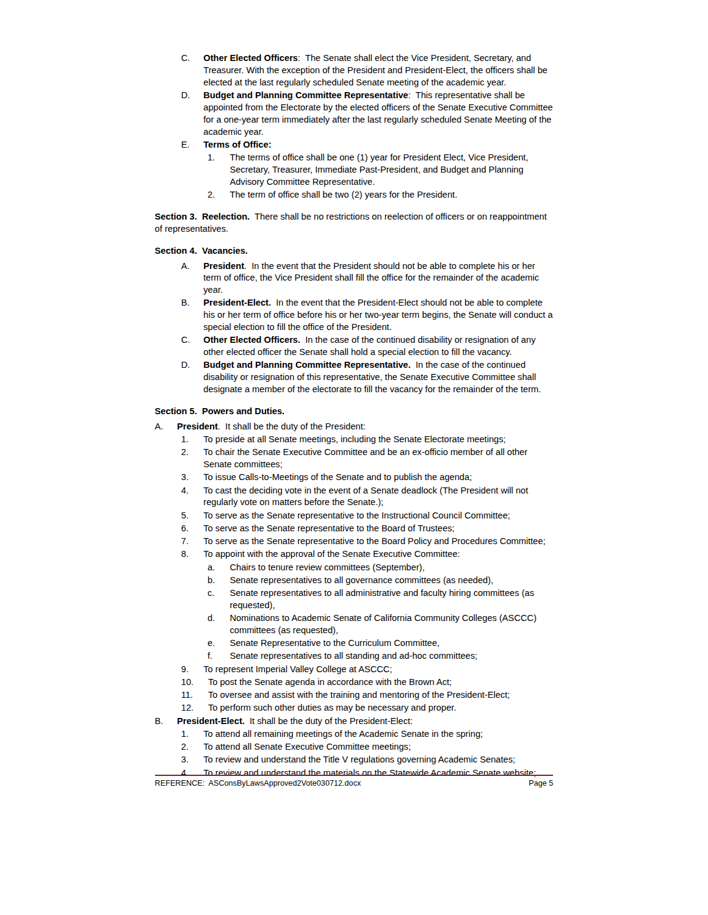C.
Other Elected Officers: The Senate shall elect the Vice President, Secretary, and Treasurer. With the exception of the President and President-Elect, the officers shall be elected at the last regularly scheduled Senate meeting of the academic year.
D.
Budget and Planning Committee Representative: This representative shall be appointed from the Electorate by the elected officers of the Senate Executive Committee for a one-year term immediately after the last regularly scheduled Senate Meeting of the academic year.
E.
Terms of Office:
1.
The terms of office shall be one (1) year for President Elect, Vice President, Secretary, Treasurer, Immediate Past-President, and Budget and Planning Advisory Committee Representative.
2.
The term of office shall be two (2) years for the President.
Section 3. Reelection. There shall be no restrictions on reelection of officers or on reappointment of representatives.
Section 4. Vacancies.
A.
President. In the event that the President should not be able to complete his or her term of office, the Vice President shall fill the office for the remainder of the academic year.
B.
President-Elect. In the event that the President-Elect should not be able to complete his or her term of office before his or her two-year term begins, the Senate will conduct a special election to fill the office of the President.
C.
Other Elected Officers. In the case of the continued disability or resignation of any other elected officer the Senate shall hold a special election to fill the vacancy.
D.
Budget and Planning Committee Representative. In the case of the continued disability or resignation of this representative, the Senate Executive Committee shall designate a member of the electorate to fill the vacancy for the remainder of the term.
Section 5. Powers and Duties.
A.
President. It shall be the duty of the President:
1.
To preside at all Senate meetings, including the Senate Electorate meetings;
2.
To chair the Senate Executive Committee and be an ex-officio member of all other Senate committees;
3.
To issue Calls-to-Meetings of the Senate and to publish the agenda;
4.
To cast the deciding vote in the event of a Senate deadlock (The President will not regularly vote on matters before the Senate.);
5.
To serve as the Senate representative to the Instructional Council Committee;
6.
To serve as the Senate representative to the Board of Trustees;
7.
To serve as the Senate representative to the Board Policy and Procedures Committee;
8.
To appoint with the approval of the Senate Executive Committee:
a.
Chairs to tenure review committees (September),
b.
Senate representatives to all governance committees (as needed),
c.
Senate representatives to all administrative and faculty hiring committees (as requested),
d.
Nominations to Academic Senate of California Community Colleges (ASCCC) committees (as requested),
e.
Senate Representative to the Curriculum Committee,
f.
Senate representatives to all standing and ad-hoc committees;
9.
To represent Imperial Valley College at ASCCC;
10.
To post the Senate agenda in accordance with the Brown Act;
11.
To oversee and assist with the training and mentoring of the President-Elect;
12.
To perform such other duties as may be necessary and proper.
B.
President-Elect. It shall be the duty of the President-Elect:
1.
To attend all remaining meetings of the Academic Senate in the spring;
2.
To attend all Senate Executive Committee meetings;
3.
To review and understand the Title V regulations governing Academic Senates;
4.
To review and understand the materials on the Statewide Academic Senate website;
REFERENCE: ASConsByLawsApproved2Vote030712.docx Page 5